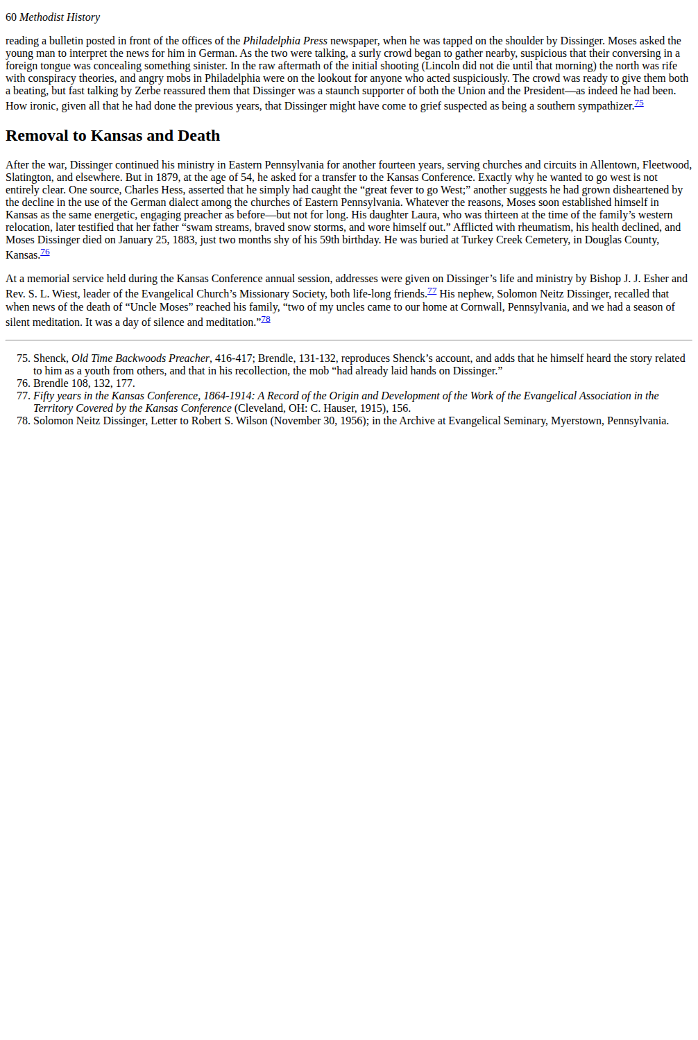60 Methodist History
reading a bulletin posted in front of the offices of the Philadelphia Press newspaper, when he was tapped on the shoulder by Dissinger. Moses asked the young man to interpret the news for him in German. As the two were talking, a surly crowd began to gather nearby, suspicious that their conversing in a foreign tongue was concealing something sinister. In the raw aftermath of the initial shooting (Lincoln did not die until that morning) the north was rife with conspiracy theories, and angry mobs in Philadelphia were on the lookout for anyone who acted suspiciously. The crowd was ready to give them both a beating, but fast talking by Zerbe reassured them that Dissinger was a staunch supporter of both the Union and the President—as indeed he had been. How ironic, given all that he had done the previous years, that Dissinger might have come to grief suspected as being a southern sympathizer.75
Removal to Kansas and Death
After the war, Dissinger continued his ministry in Eastern Pennsylvania for another fourteen years, serving churches and circuits in Allentown, Fleetwood, Slatington, and elsewhere. But in 1879, at the age of 54, he asked for a transfer to the Kansas Conference. Exactly why he wanted to go west is not entirely clear. One source, Charles Hess, asserted that he simply had caught the “great fever to go West;” another suggests he had grown disheartened by the decline in the use of the German dialect among the churches of Eastern Pennsylvania. Whatever the reasons, Moses soon established himself in Kansas as the same energetic, engaging preacher as before—but not for long. His daughter Laura, who was thirteen at the time of the family’s western relocation, later testified that her father “swam streams, braved snow storms, and wore himself out.” Afflicted with rheumatism, his health declined, and Moses Dissinger died on January 25, 1883, just two months shy of his 59th birthday. He was buried at Turkey Creek Cemetery, in Douglas County, Kansas.76
At a memorial service held during the Kansas Conference annual session, addresses were given on Dissinger’s life and ministry by Bishop J. J. Esher and Rev. S. L. Wiest, leader of the Evangelical Church’s Missionary Society, both life-long friends.77 His nephew, Solomon Neitz Dissinger, recalled that when news of the death of “Uncle Moses” reached his family, “two of my uncles came to our home at Cornwall, Pennsylvania, and we had a season of silent meditation. It was a day of silence and meditation.”78
Shenck, Old Time Backwoods Preacher, 416-417; Brendle, 131-132, reproduces Shenck’s account, and adds that he himself heard the story related to him as a youth from others, and that in his recollection, the mob “had already laid hands on Dissinger.”
Brendle 108, 132, 177.
Fifty years in the Kansas Conference, 1864-1914: A Record of the Origin and Development of the Work of the Evangelical Association in the Territory Covered by the Kansas Conference (Cleveland, OH: C. Hauser, 1915), 156.
Solomon Neitz Dissinger, Letter to Robert S. Wilson (November 30, 1956); in the Archive at Evangelical Seminary, Myerstown, Pennsylvania.